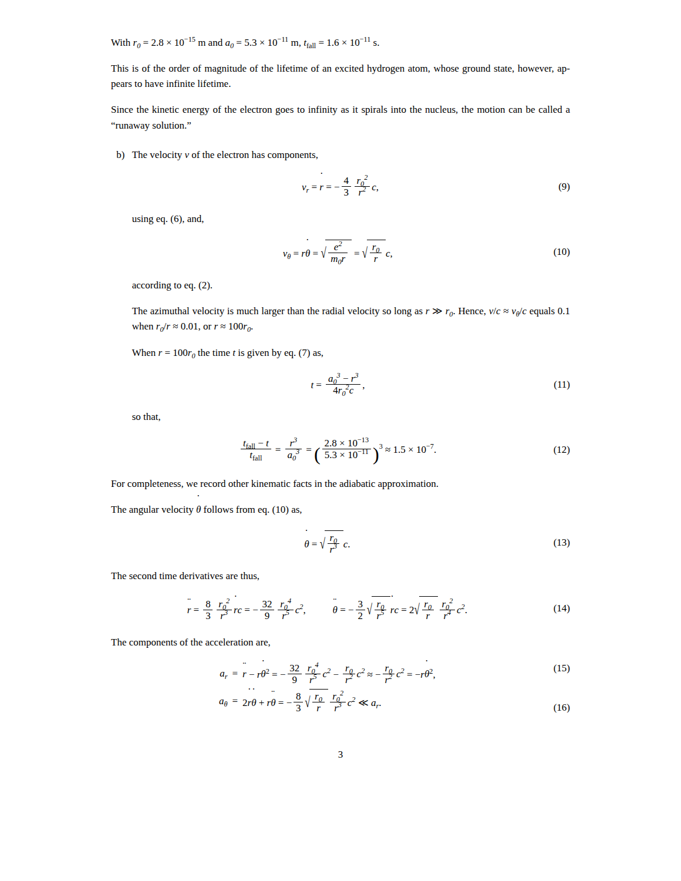With r0 = 2.8 × 10−15 m and a0 = 5.3 × 10−11 m, tfall = 1.6 × 10−11 s.
This is of the order of magnitude of the lifetime of an excited hydrogen atom, whose ground state, however, appears to have infinite lifetime.
Since the kinetic energy of the electron goes to infinity as it spirals into the nucleus, the motion can be called a “runaway solution.”
The velocity v of the electron has components,
vr = r = −43 r02 r2 c,
(9)
using eq. (6), and,
vθ = rθ = √e2 m0r = √r0 r c,
(10)
according to eq. (2).
The azimuthal velocity is much larger than the radial velocity so long as r ≫ r0. Hence, v/c ≈ vθ/c equals 0.1 when r0/r ≈ 0.01, or r ≈ 100r0.
When r = 100r0 the time t is given by eq. (7) as,
t = a03 − r34r02c,
(11)
so that,
tfall − t tfall = r3 a03 = (2.8 × 10−135.3 × 10−11)3 ≈ 1.5 × 10−7.
(12)
For completeness, we record other kinematic facts in the adiabatic approximation.
The angular velocity θ follows from eq. (10) as,
θ = √r0 r3 c.
(13)
The second time derivatives are thus,
r = 83 r02 r3 rc = −329 r04 r5 c2, θ = −32√r0 r5 rc = 2√r0 r r02 r4 c2.
(14)
The components of the acceleration are,
| a r | = | r − r θ 2 = − 32 9 r 0 4 r 5 c 2 − r 0 r 2 c 2 ≈ − r 0 r 2 c 2 = − r θ 2 , |
| a θ | = | 2 r θ + r θ = − 8 3 √ r 0 r r 0 2 r 3 c 2 ≪ a r . |
(15)
(16)
3